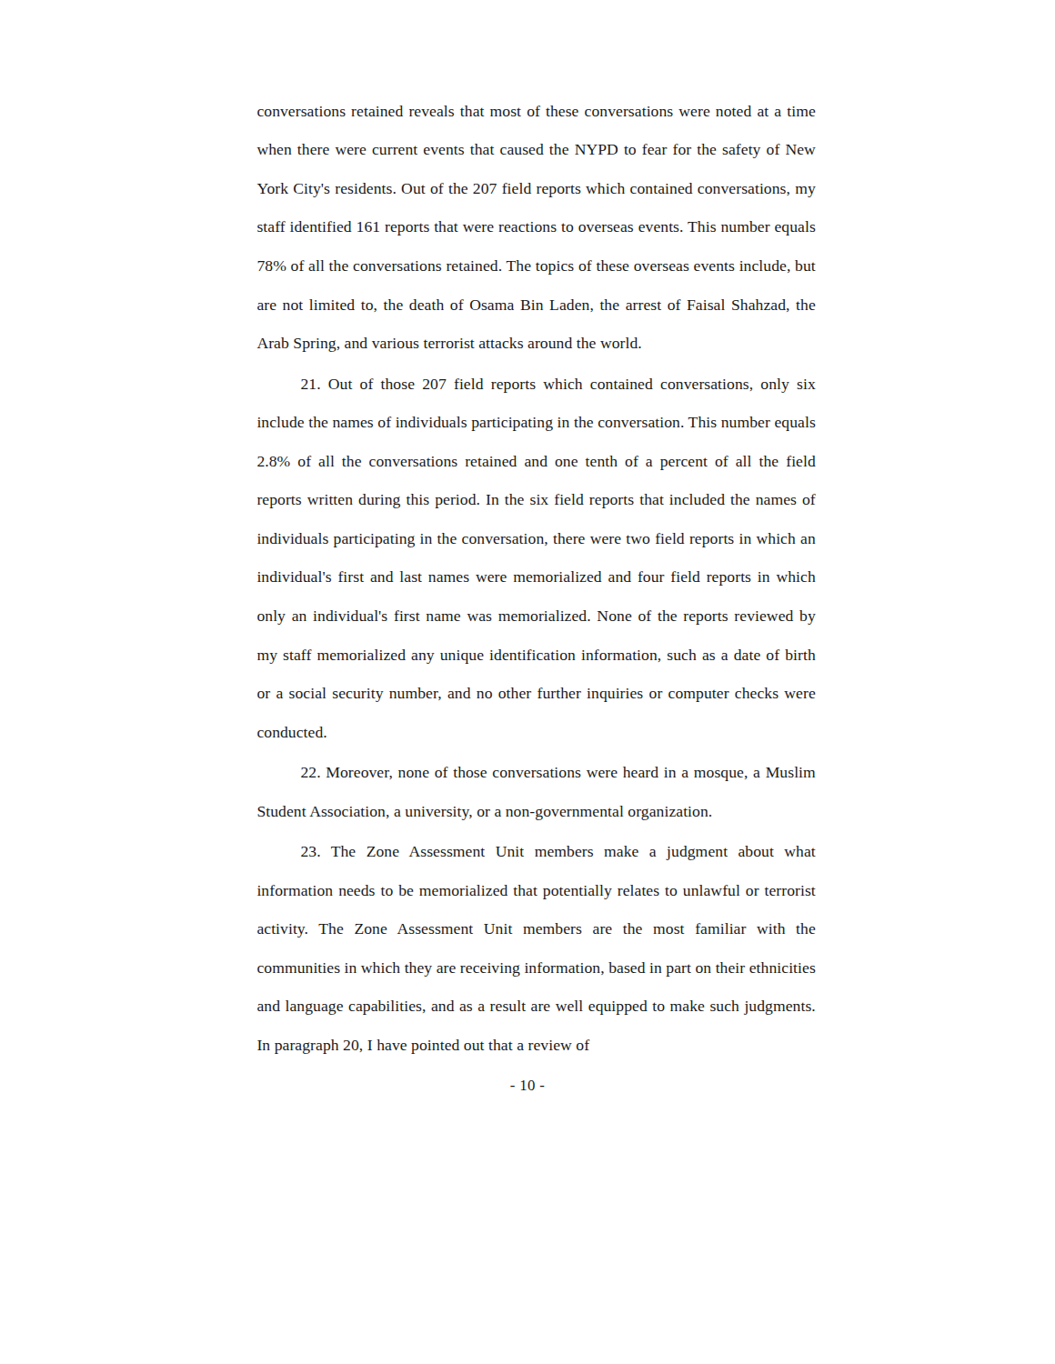conversations retained reveals that most of these conversations were noted at a time when there were current events that caused the NYPD to fear for the safety of New York City's residents. Out of the 207 field reports which contained conversations, my staff identified 161 reports that were reactions to overseas events. This number equals 78% of all the conversations retained. The topics of these overseas events include, but are not limited to, the death of Osama Bin Laden, the arrest of Faisal Shahzad, the Arab Spring, and various terrorist attacks around the world.
21. Out of those 207 field reports which contained conversations, only six include the names of individuals participating in the conversation. This number equals 2.8% of all the conversations retained and one tenth of a percent of all the field reports written during this period. In the six field reports that included the names of individuals participating in the conversation, there were two field reports in which an individual's first and last names were memorialized and four field reports in which only an individual's first name was memorialized. None of the reports reviewed by my staff memorialized any unique identification information, such as a date of birth or a social security number, and no other further inquiries or computer checks were conducted.
22. Moreover, none of those conversations were heard in a mosque, a Muslim Student Association, a university, or a non-governmental organization.
23. The Zone Assessment Unit members make a judgment about what information needs to be memorialized that potentially relates to unlawful or terrorist activity. The Zone Assessment Unit members are the most familiar with the communities in which they are receiving information, based in part on their ethnicities and language capabilities, and as a result are well equipped to make such judgments. In paragraph 20, I have pointed out that a review of
- 10 -